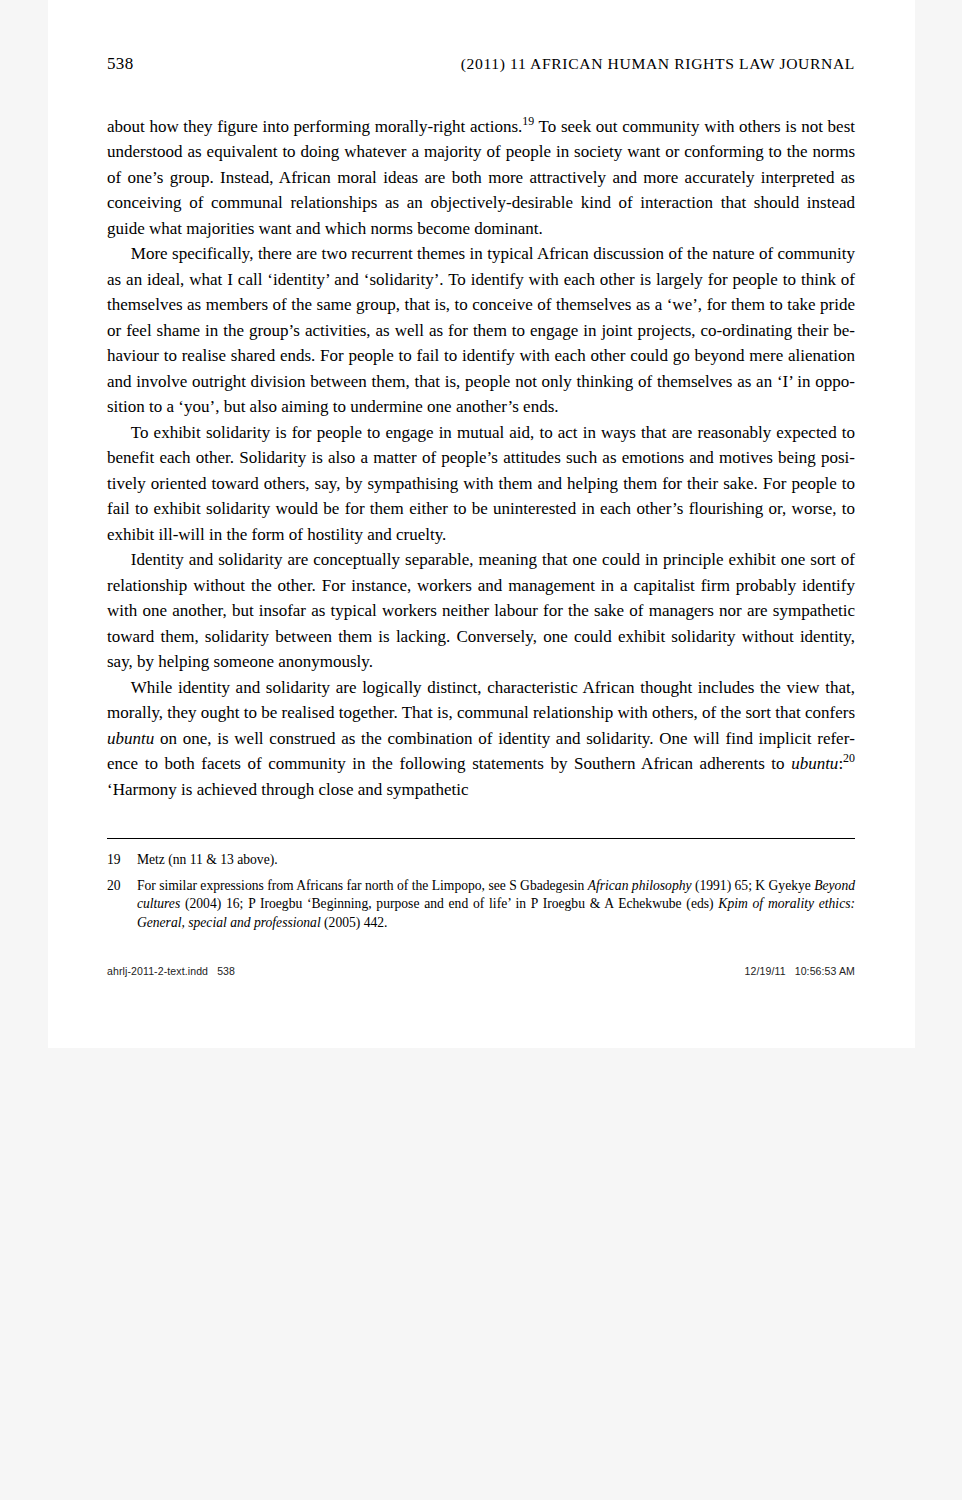538 (2011) 11 African Human Rights Law Journal
about how they figure into performing morally-right actions.19 To seek out community with others is not best understood as equivalent to doing whatever a majority of people in society want or conforming to the norms of one’s group. Instead, African moral ideas are both more attractively and more accurately interpreted as conceiving of communal relationships as an objectively-desirable kind of interaction that should instead guide what majorities want and which norms become dominant.
More specifically, there are two recurrent themes in typical African discussion of the nature of community as an ideal, what I call ‘identity’ and ‘solidarity’. To identify with each other is largely for people to think of themselves as members of the same group, that is, to conceive of themselves as a ‘we’, for them to take pride or feel shame in the group’s activities, as well as for them to engage in joint projects, co-ordinating their behaviour to realise shared ends. For people to fail to identify with each other could go beyond mere alienation and involve outright division between them, that is, people not only thinking of themselves as an ‘I’ in opposition to a ‘you’, but also aiming to undermine one another’s ends.
To exhibit solidarity is for people to engage in mutual aid, to act in ways that are reasonably expected to benefit each other. Solidarity is also a matter of people’s attitudes such as emotions and motives being positively oriented toward others, say, by sympathising with them and helping them for their sake. For people to fail to exhibit solidarity would be for them either to be uninterested in each other’s flourishing or, worse, to exhibit ill-will in the form of hostility and cruelty.
Identity and solidarity are conceptually separable, meaning that one could in principle exhibit one sort of relationship without the other. For instance, workers and management in a capitalist firm probably identify with one another, but insofar as typical workers neither labour for the sake of managers nor are sympathetic toward them, solidarity between them is lacking. Conversely, one could exhibit solidarity without identity, say, by helping someone anonymously.
While identity and solidarity are logically distinct, characteristic African thought includes the view that, morally, they ought to be realised together. That is, communal relationship with others, of the sort that confers ubuntu on one, is well construed as the combination of identity and solidarity. One will find implicit reference to both facets of community in the following statements by Southern African adherents to ubuntu:20 ‘Harmony is achieved through close and sympathetic
Metz (nn 11 & 13 above).
For similar expressions from Africans far north of the Limpopo, see S Gbadegesin African philosophy (1991) 65; K Gyekye Beyond cultures (2004) 16; P Iroegbu ‘Beginning, purpose and end of life’ in P Iroegbu & A Echekwube (eds) Kpim of morality ethics: General, special and professional (2005) 442.
ahrlj-2011-2-text.indd 538 12/19/11 10:56:53 AM